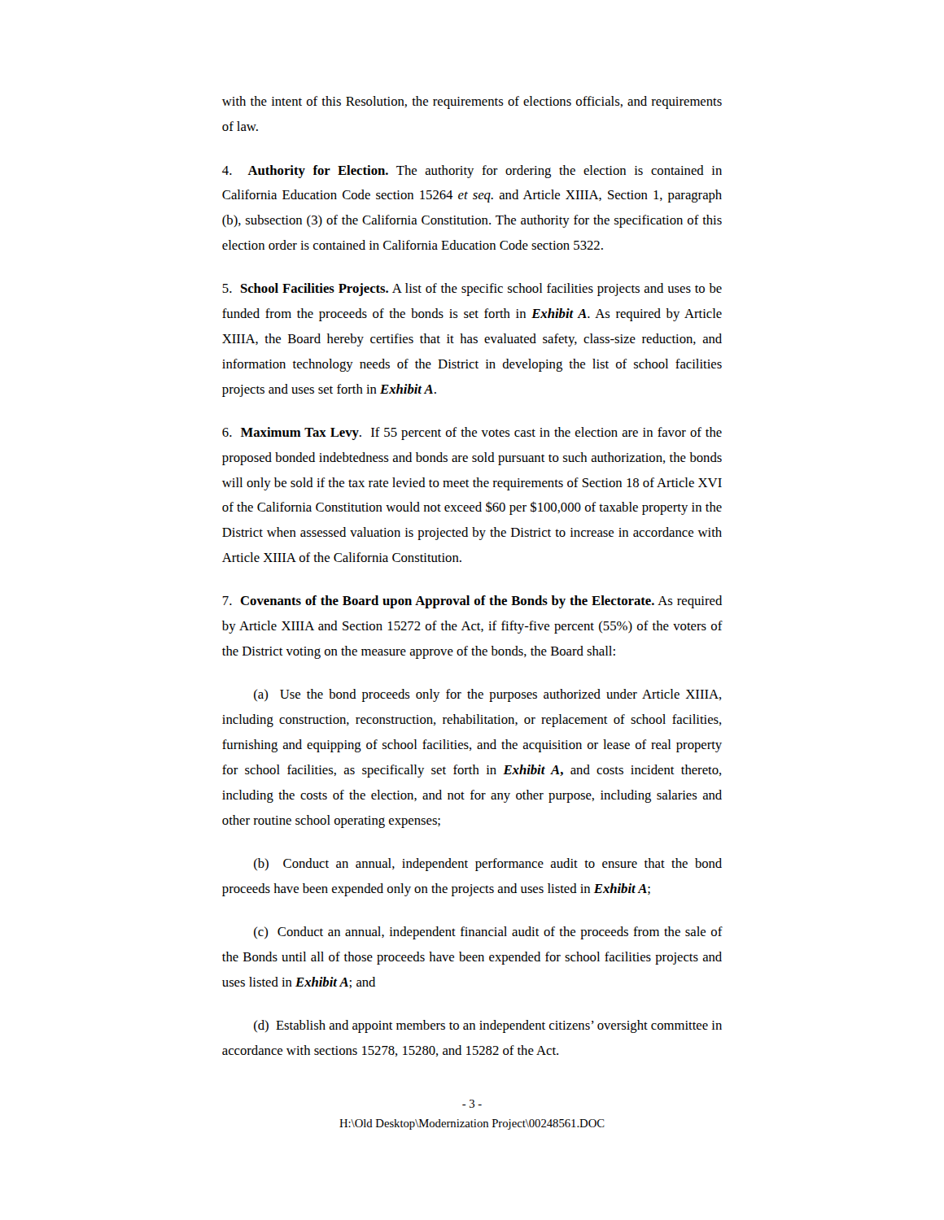with the intent of this Resolution, the requirements of elections officials, and requirements of law.
4. Authority for Election. The authority for ordering the election is contained in California Education Code section 15264 et seq. and Article XIIIA, Section 1, paragraph (b), subsection (3) of the California Constitution. The authority for the specification of this election order is contained in California Education Code section 5322.
5. School Facilities Projects. A list of the specific school facilities projects and uses to be funded from the proceeds of the bonds is set forth in Exhibit A. As required by Article XIIIA, the Board hereby certifies that it has evaluated safety, class-size reduction, and information technology needs of the District in developing the list of school facilities projects and uses set forth in Exhibit A.
6. Maximum Tax Levy. If 55 percent of the votes cast in the election are in favor of the proposed bonded indebtedness and bonds are sold pursuant to such authorization, the bonds will only be sold if the tax rate levied to meet the requirements of Section 18 of Article XVI of the California Constitution would not exceed $60 per $100,000 of taxable property in the District when assessed valuation is projected by the District to increase in accordance with Article XIIIA of the California Constitution.
7. Covenants of the Board upon Approval of the Bonds by the Electorate. As required by Article XIIIA and Section 15272 of the Act, if fifty-five percent (55%) of the voters of the District voting on the measure approve of the bonds, the Board shall:
(a) Use the bond proceeds only for the purposes authorized under Article XIIIA, including construction, reconstruction, rehabilitation, or replacement of school facilities, furnishing and equipping of school facilities, and the acquisition or lease of real property for school facilities, as specifically set forth in Exhibit A, and costs incident thereto, including the costs of the election, and not for any other purpose, including salaries and other routine school operating expenses;
(b) Conduct an annual, independent performance audit to ensure that the bond proceeds have been expended only on the projects and uses listed in Exhibit A;
(c) Conduct an annual, independent financial audit of the proceeds from the sale of the Bonds until all of those proceeds have been expended for school facilities projects and uses listed in Exhibit A; and
(d) Establish and appoint members to an independent citizens’ oversight committee in accordance with sections 15278, 15280, and 15282 of the Act.
- 3 -
H:\Old Desktop\Modernization Project\00248561.DOC